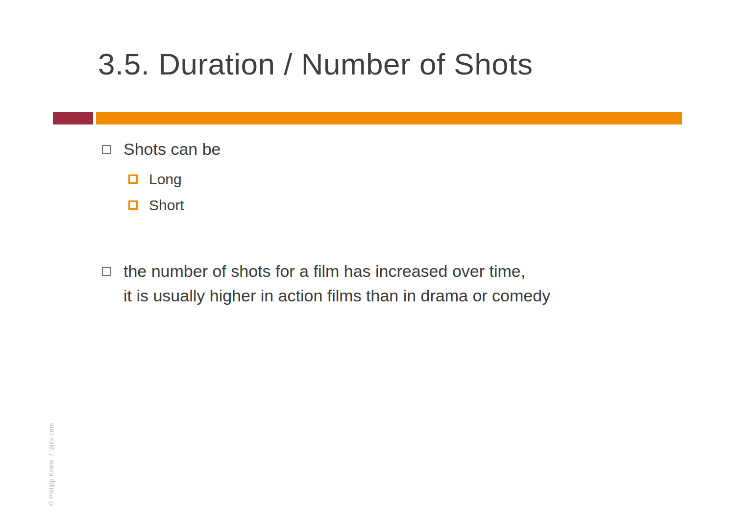3.5. Duration / Number of Shots
Shots can be
Long
Short
the number of shots for a film has increased over time,
it is usually higher in action films than in drama or comedy
© Philipp Kneis / pjkx.com